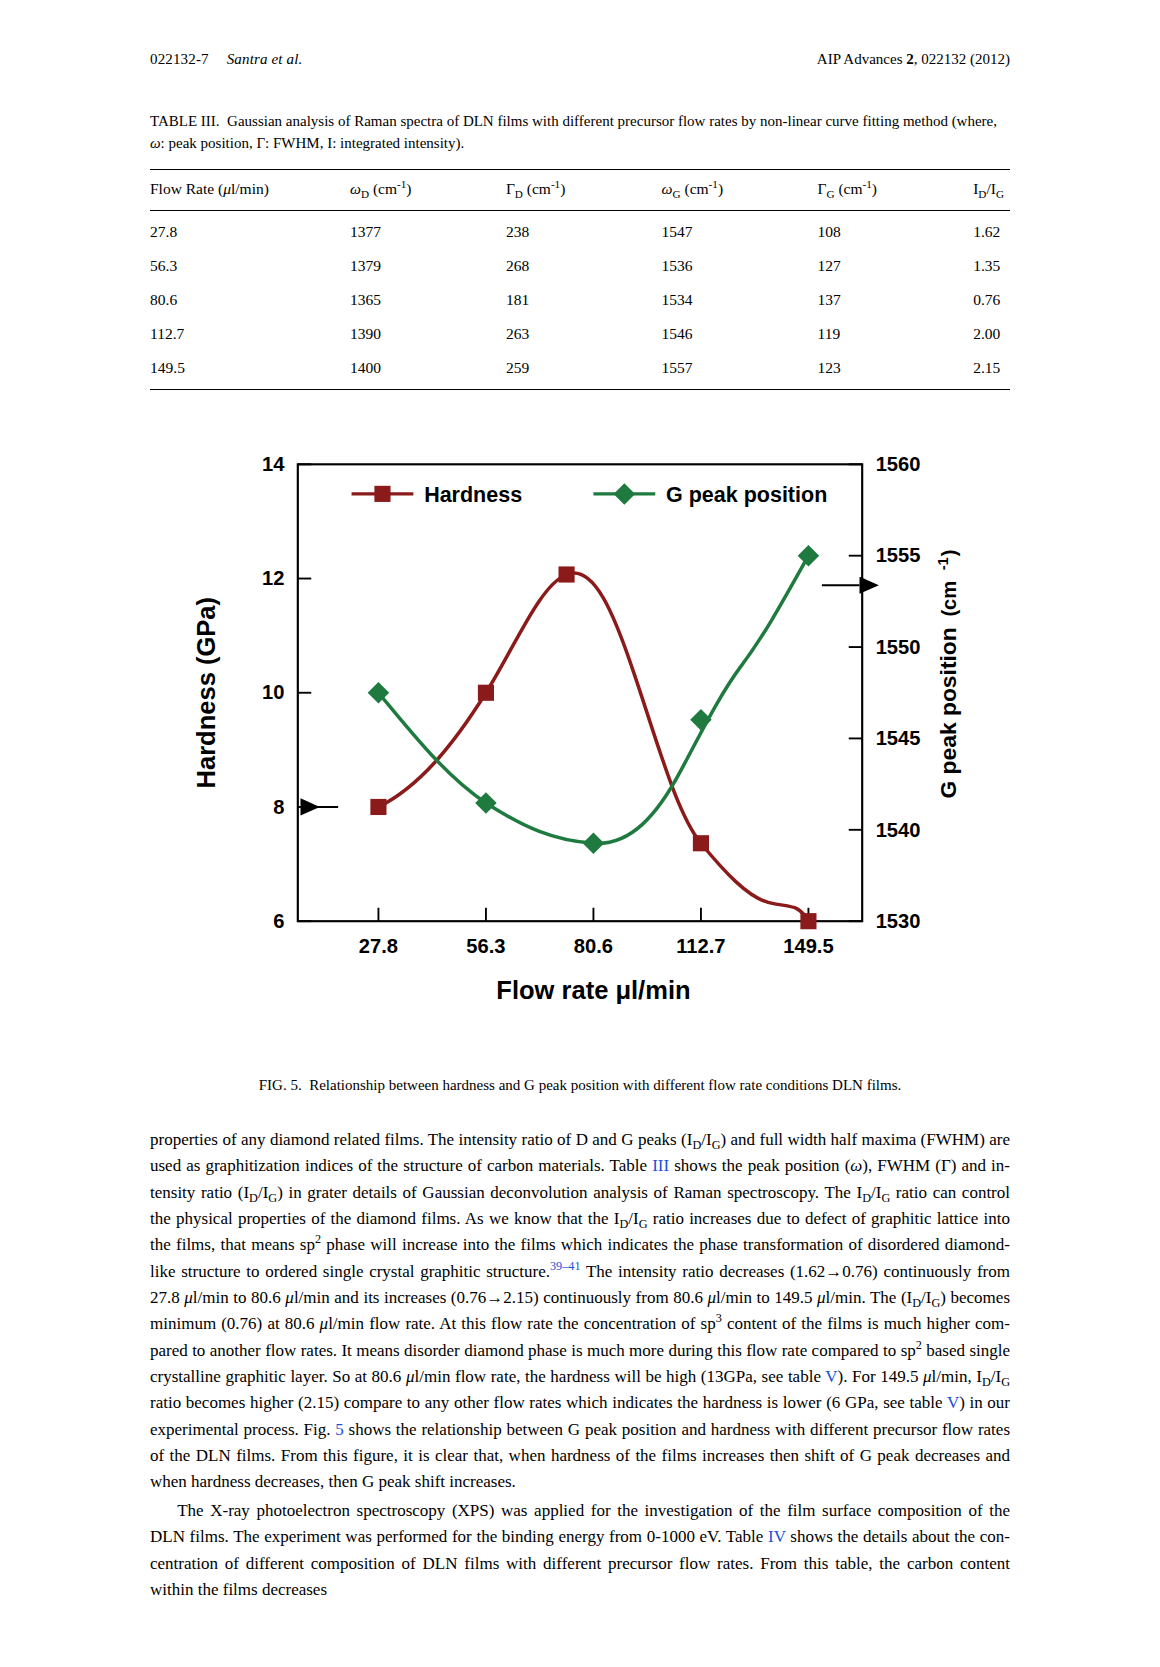022132-7 Santra et al.
AIP Advances 2, 022132 (2012)
TABLE III. Gaussian analysis of Raman spectra of DLN films with different precursor flow rates by non-linear curve fitting method (where, ω: peak position, Γ: FWHM, I: integrated intensity).
| Flow Rate ( μ l/min) | ω D (cm -1 ) | Γ D (cm -1 ) | ω G (cm -1 ) | Γ G (cm -1 ) | I D /I G |
| --- | --- | --- | --- | --- | --- |
| 27.8 | 1377 | 238 | 1547 | 108 | 1.62 |
| 56.3 | 1379 | 268 | 1536 | 127 | 1.35 |
| 80.6 | 1365 | 181 | 1534 | 137 | 0.76 |
| 112.7 | 1390 | 263 | 1546 | 119 | 2.00 |
| 149.5 | 1400 | 259 | 1557 | 123 | 2.15 |
14 12 10 8 6 1560 1555 1550 1545 1540 1530 27.8 56.3 80.6 112.7 149.5 Flow rate μl/min Hardness (GPa) G peak position (cm -1 ) Hardness G peak position
FIG. 5. Relationship between hardness and G peak position with different flow rate conditions DLN films.
properties of any diamond related films. The intensity ratio of D and G peaks (ID/IG) and full width half maxima (FWHM) are used as graphitization indices of the structure of carbon materials. Table III shows the peak position (ω), FWHM (Γ) and intensity ratio (ID/IG) in grater details of Gaussian deconvolution analysis of Raman spectroscopy. The ID/IG ratio can control the physical properties of the diamond films. As we know that the ID/IG ratio increases due to defect of graphitic lattice into the films, that means sp2 phase will increase into the films which indicates the phase transformation of disordered diamond-like structure to ordered single crystal graphitic structure.39–41 The intensity ratio decreases (1.62→0.76) continuously from 27.8 μl/min to 80.6 μl/min and its increases (0.76→2.15) continuously from 80.6 μl/min to 149.5 μl/min. The (ID/IG) becomes minimum (0.76) at 80.6 μl/min flow rate. At this flow rate the concentration of sp3 content of the films is much higher compared to another flow rates. It means disorder diamond phase is much more during this flow rate compared to sp2 based single crystalline graphitic layer. So at 80.6 μl/min flow rate, the hardness will be high (13GPa, see table V). For 149.5 μl/min, ID/IG ratio becomes higher (2.15) compare to any other flow rates which indicates the hardness is lower (6 GPa, see table V) in our experimental process. Fig. 5 shows the relationship between G peak position and hardness with different precursor flow rates of the DLN films. From this figure, it is clear that, when hardness of the films increases then shift of G peak decreases and when hardness decreases, then G peak shift increases.
The X-ray photoelectron spectroscopy (XPS) was applied for the investigation of the film surface composition of the DLN films. The experiment was performed for the binding energy from 0-1000 eV. Table IV shows the details about the concentration of different composition of DLN films with different precursor flow rates. From this table, the carbon content within the films decreases